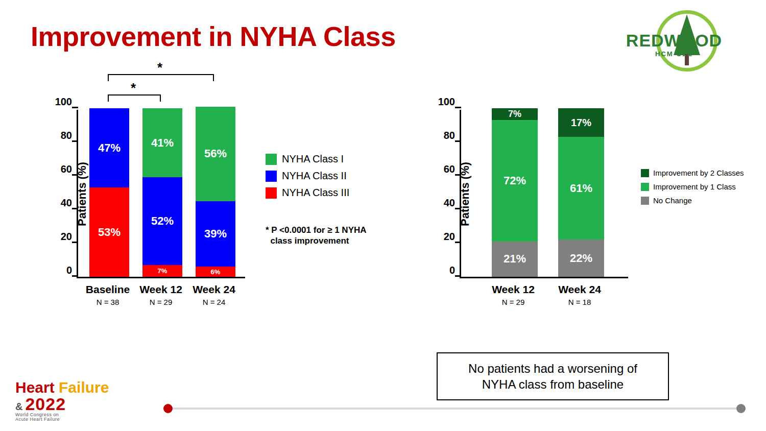Improvement in NYHA Class
REDWOOD
HCM OLE
Patients (%)
0
20
40
60
80
100
47%
53%
41%
52%
7%
56%
39%
6%
Baseline
N = 38
Week 12
N = 29
Week 24
N = 24
*
*
NYHA Class I
NYHA Class II
NYHA Class III
* P <0.0001 for ≥ 1 NYHA
class improvement
Patients (%)
0
20
40
60
80
100
7%
72%
21%
17%
61%
22%
Week 12
N = 29
Week 24
N = 18
Improvement by 2 Classes
Improvement by 1 Class
No Change
No patients had a worsening of
NYHA class from baseline
Heart Failure
&2022
World Congress on
Acute Heart Failure